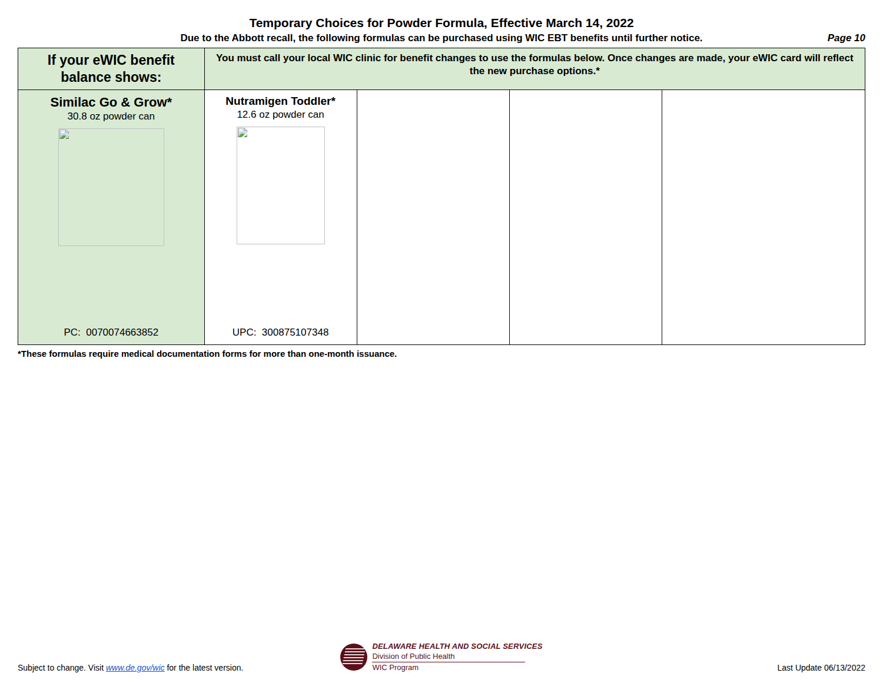Temporary Choices for Powder Formula, Effective March 14, 2022
Due to the Abbott recall, the following formulas can be purchased using WIC EBT benefits until further notice. Page 10
| If your eWIC benefit balance shows: | You must call your local WIC clinic for benefit changes to use the formulas below. Once changes are made, your eWIC card will reflect the new purchase options.* |
| --- | --- |
| Similac Go & Grow* 30.8 oz powder can PC: 0070074663852 | Nutramigen Toddler* 12.6 oz powder can UPC: 300875107348 | | | |
*These formulas require medical documentation forms for more than one-month issuance.
Subject to change. Visit www.de.gov/wic for the latest version.
DELAWARE HEALTH AND SOCIAL SERVICES
Division of Public Health
WIC Program
Last Update 06/13/2022